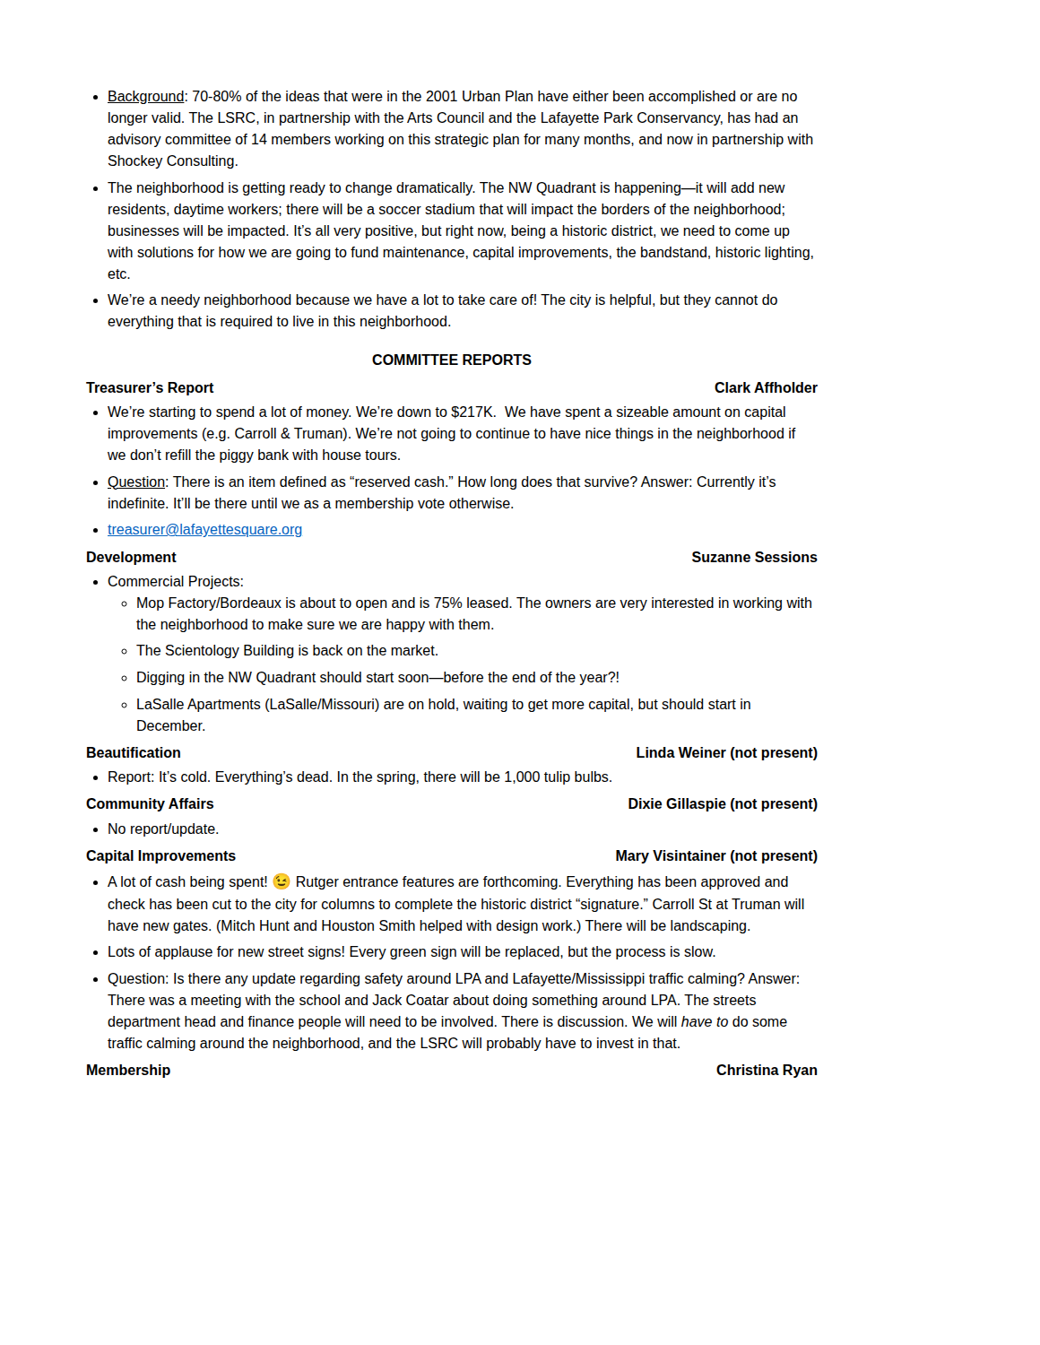Background: 70-80% of the ideas that were in the 2001 Urban Plan have either been accomplished or are no longer valid. The LSRC, in partnership with the Arts Council and the Lafayette Park Conservancy, has had an advisory committee of 14 members working on this strategic plan for many months, and now in partnership with Shockey Consulting.
The neighborhood is getting ready to change dramatically. The NW Quadrant is happening—it will add new residents, daytime workers; there will be a soccer stadium that will impact the borders of the neighborhood; businesses will be impacted. It’s all very positive, but right now, being a historic district, we need to come up with solutions for how we are going to fund maintenance, capital improvements, the bandstand, historic lighting, etc.
We’re a needy neighborhood because we have a lot to take care of! The city is helpful, but they cannot do everything that is required to live in this neighborhood.
COMMITTEE REPORTS
Treasurer’s Report Clark Affholder
We’re starting to spend a lot of money. We’re down to $217K. We have spent a sizeable amount on capital improvements (e.g. Carroll & Truman). We’re not going to continue to have nice things in the neighborhood if we don’t refill the piggy bank with house tours.
Question: There is an item defined as “reserved cash.” How long does that survive? Answer: Currently it’s indefinite. It’ll be there until we as a membership vote otherwise.
treasurer@lafayettesquare.org
Development Suzanne Sessions
Commercial Projects:
Mop Factory/Bordeaux is about to open and is 75% leased. The owners are very interested in working with the neighborhood to make sure we are happy with them.
The Scientology Building is back on the market.
Digging in the NW Quadrant should start soon—before the end of the year?!
LaSalle Apartments (LaSalle/Missouri) are on hold, waiting to get more capital, but should start in December.
Beautification Linda Weiner (not present)
Report: It’s cold. Everything’s dead. In the spring, there will be 1,000 tulip bulbs.
Community Affairs Dixie Gillaspie (not present)
No report/update.
Capital Improvements Mary Visintainer (not present)
A lot of cash being spent! 😉 Rutger entrance features are forthcoming. Everything has been approved and check has been cut to the city for columns to complete the historic district “signature.” Carroll St at Truman will have new gates. (Mitch Hunt and Houston Smith helped with design work.) There will be landscaping.
Lots of applause for new street signs! Every green sign will be replaced, but the process is slow.
Question: Is there any update regarding safety around LPA and Lafayette/Mississippi traffic calming? Answer: There was a meeting with the school and Jack Coatar about doing something around LPA. The streets department head and finance people will need to be involved. There is discussion. We will have to do some traffic calming around the neighborhood, and the LSRC will probably have to invest in that.
Membership Christina Ryan